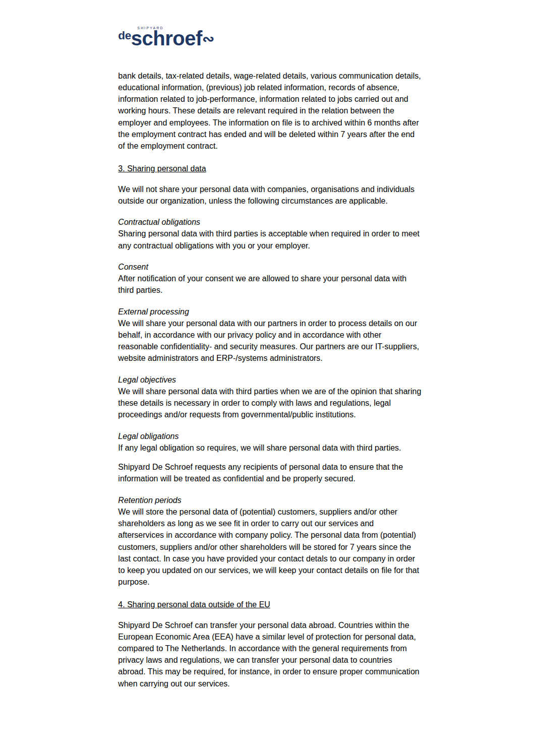SHIPYARD
deschroef∾
bank details, tax-related details, wage-related details, various communication details, educational information, (previous) job related information, records of absence, information related to job-performance, information related to jobs carried out and working hours. These details are relevant required in the relation between the employer and employees. The information on file is to archived within 6 months after the employment contract has ended and will be deleted within 7 years after the end of the employment contract.
3. Sharing personal data
We will not share your personal data with companies, organisations and individuals outside our organization, unless the following circumstances are applicable.
Contractual obligations
Sharing personal data with third parties is acceptable when required in order to meet any contractual obligations with you or your employer.
Consent
After notification of your consent we are allowed to share your personal data with third parties.
External processing
We will share your personal data with our partners in order to process details on our behalf, in accordance with our privacy policy and in accordance with other reasonable confidentiality- and security measures. Our partners are our IT-suppliers, website administrators and ERP-/systems administrators.
Legal objectives
We will share personal data with third parties when we are of the opinion that sharing these details is necessary in order to comply with laws and regulations, legal proceedings and/or requests from governmental/public institutions.
Legal obligations
If any legal obligation so requires, we will share personal data with third parties.
Shipyard De Schroef requests any recipients of personal data to ensure that the information will be treated as confidential and be properly secured.
Retention periods
We will store the personal data of (potential) customers, suppliers and/or other shareholders as long as we see fit in order to carry out our services and afterservices in accordance with company policy. The personal data from (potential) customers, suppliers and/or other shareholders will be stored for 7 years since the last contact. In case you have provided your contact detals to our company in order to keep you updated on our services, we will keep your contact details on file for that purpose.
4. Sharing personal data outside of the EU
Shipyard De Schroef can transfer your personal data abroad. Countries within the European Economic Area (EEA) have a similar level of protection for personal data, compared to The Netherlands. In accordance with the general requirements from privacy laws and regulations, we can transfer your personal data to countries abroad. This may be required, for instance, in order to ensure proper communication when carrying out our services.